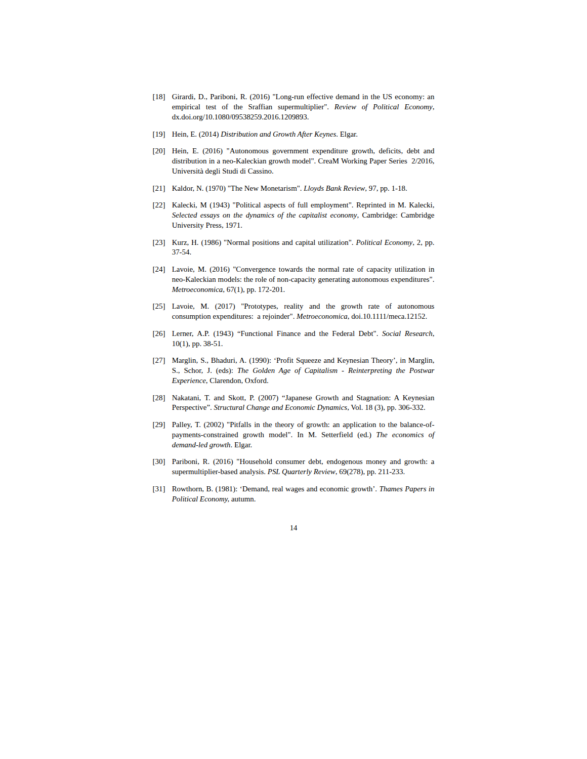[18] Girardi, D., Pariboni, R. (2016) "Long-run effective demand in the US economy: an empirical test of the Sraffian supermultiplier". Review of Political Economy, dx.doi.org/10.1080/09538259.2016.1209893.
[19] Hein, E. (2014) Distribution and Growth After Keynes. Elgar.
[20] Hein, E. (2016) "Autonomous government expenditure growth, deficits, debt and distribution in a neo-Kaleckian growth model". CreaM Working Paper Series 2/2016, Università degli Studi di Cassino.
[21] Kaldor, N. (1970) "The New Monetarism". Lloyds Bank Review, 97, pp. 1-18.
[22] Kalecki, M (1943) "Political aspects of full employment". Reprinted in M. Kalecki, Selected essays on the dynamics of the capitalist economy, Cambridge: Cambridge University Press, 1971.
[23] Kurz, H. (1986) "Normal positions and capital utilization". Political Economy, 2, pp. 37-54.
[24] Lavoie, M. (2016) "Convergence towards the normal rate of capacity utilization in neo-Kaleckian models: the role of non-capacity generating autonomous expenditures". Metroeconomica, 67(1), pp. 172-201.
[25] Lavoie, M. (2017) "Prototypes, reality and the growth rate of autonomous consumption expenditures: a rejoinder". Metroeconomica, doi.10.1111/meca.12152.
[26] Lerner, A.P. (1943) “Functional Finance and the Federal Debt". Social Research, 10(1), pp. 38-51.
[27] Marglin, S., Bhaduri, A. (1990): ‘Profit Squeeze and Keynesian Theory’, in Marglin, S., Schor, J. (eds): The Golden Age of Capitalism - Reinterpreting the Postwar Experience, Clarendon, Oxford.
[28] Nakatani, T. and Skott, P. (2007) “Japanese Growth and Stagnation: A Keynesian Perspective”. Structural Change and Economic Dynamics, Vol. 18 (3), pp. 306-332.
[29] Palley, T. (2002) "Pitfalls in the theory of growth: an application to the balance-of-payments-constrained growth model". In M. Setterfield (ed.) The economics of demand-led growth. Elgar.
[30] Pariboni, R. (2016) "Household consumer debt, endogenous money and growth: a supermultiplier-based analysis. PSL Quarterly Review, 69(278), pp. 211-233.
[31] Rowthorn, B. (1981): ‘Demand, real wages and economic growth’. Thames Papers in Political Economy, autumn.
14